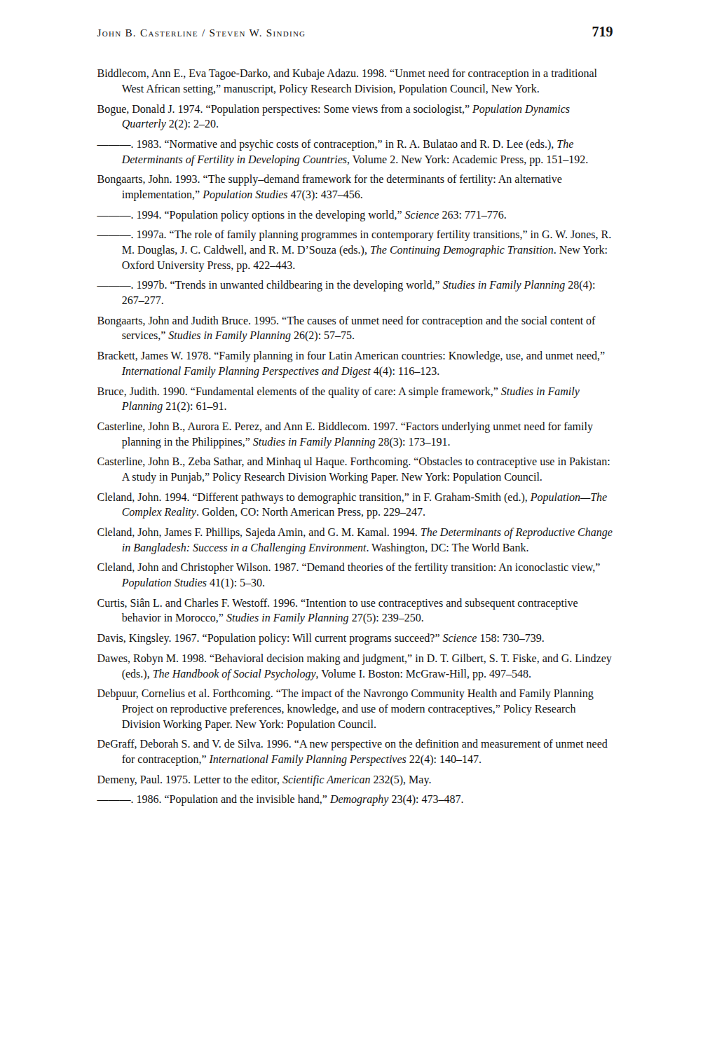John B. Casterline / Steven W. Sinding 719
Biddlecom, Ann E., Eva Tagoe-Darko, and Kubaje Adazu. 1998. “Unmet need for contraception in a traditional West African setting,” manuscript, Policy Research Division, Population Council, New York.
Bogue, Donald J. 1974. “Population perspectives: Some views from a sociologist,” Population Dynamics Quarterly 2(2): 2–20.
1983. “Normative and psychic costs of contraception,” in R. A. Bulatao and R. D. Lee (eds.), The Determinants of Fertility in Developing Countries, Volume 2. New York: Academic Press, pp. 151–192.
Bongaarts, John. 1993. “The supply–demand framework for the determinants of fertility: An alternative implementation,” Population Studies 47(3): 437–456.
1994. “Population policy options in the developing world,” Science 263: 771–776.
1997a. “The role of family planning programmes in contemporary fertility transitions,” in G. W. Jones, R. M. Douglas, J. C. Caldwell, and R. M. D’Souza (eds.), The Continuing Demographic Transition. New York: Oxford University Press, pp. 422–443.
1997b. “Trends in unwanted childbearing in the developing world,” Studies in Family Planning 28(4): 267–277.
Bongaarts, John and Judith Bruce. 1995. “The causes of unmet need for contraception and the social content of services,” Studies in Family Planning 26(2): 57–75.
Brackett, James W. 1978. “Family planning in four Latin American countries: Knowledge, use, and unmet need,” International Family Planning Perspectives and Digest 4(4): 116–123.
Bruce, Judith. 1990. “Fundamental elements of the quality of care: A simple framework,” Studies in Family Planning 21(2): 61–91.
Casterline, John B., Aurora E. Perez, and Ann E. Biddlecom. 1997. “Factors underlying unmet need for family planning in the Philippines,” Studies in Family Planning 28(3): 173–191.
Casterline, John B., Zeba Sathar, and Minhaq ul Haque. Forthcoming. “Obstacles to contraceptive use in Pakistan: A study in Punjab,” Policy Research Division Working Paper. New York: Population Council.
Cleland, John. 1994. “Different pathways to demographic transition,” in F. Graham-Smith (ed.), Population—The Complex Reality. Golden, CO: North American Press, pp. 229–247.
Cleland, John, James F. Phillips, Sajeda Amin, and G. M. Kamal. 1994. The Determinants of Reproductive Change in Bangladesh: Success in a Challenging Environment. Washington, DC: The World Bank.
Cleland, John and Christopher Wilson. 1987. “Demand theories of the fertility transition: An iconoclastic view,” Population Studies 41(1): 5–30.
Curtis, Siân L. and Charles F. Westoff. 1996. “Intention to use contraceptives and subsequent contraceptive behavior in Morocco,” Studies in Family Planning 27(5): 239–250.
Davis, Kingsley. 1967. “Population policy: Will current programs succeed?” Science 158: 730–739.
Dawes, Robyn M. 1998. “Behavioral decision making and judgment,” in D. T. Gilbert, S. T. Fiske, and G. Lindzey (eds.), The Handbook of Social Psychology, Volume I. Boston: McGraw-Hill, pp. 497–548.
Debpuur, Cornelius et al. Forthcoming. “The impact of the Navrongo Community Health and Family Planning Project on reproductive preferences, knowledge, and use of modern contraceptives,” Policy Research Division Working Paper. New York: Population Council.
DeGraff, Deborah S. and V. de Silva. 1996. “A new perspective on the definition and measurement of unmet need for contraception,” International Family Planning Perspectives 22(4): 140–147.
Demeny, Paul. 1975. Letter to the editor, Scientific American 232(5), May.
1986. “Population and the invisible hand,” Demography 23(4): 473–487.